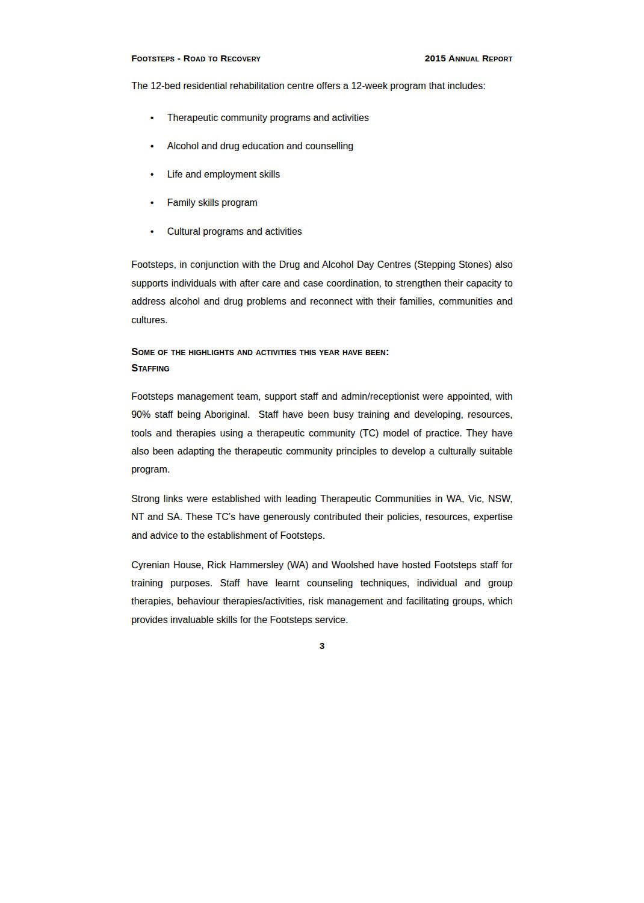Footsteps - Road to Recovery 2015 Annual Report
The 12-bed residential rehabilitation centre offers a 12-week program that includes:
Therapeutic community programs and activities
Alcohol and drug education and counselling
Life and employment skills
Family skills program
Cultural programs and activities
Footsteps, in conjunction with the Drug and Alcohol Day Centres (Stepping Stones) also supports individuals with after care and case coordination, to strengthen their capacity to address alcohol and drug problems and reconnect with their families, communities and cultures.
Some of the highlights and activities this year have been:
Staffing
Footsteps management team, support staff and admin/receptionist were appointed, with 90% staff being Aboriginal. Staff have been busy training and developing, resources, tools and therapies using a therapeutic community (TC) model of practice. They have also been adapting the therapeutic community principles to develop a culturally suitable program.
Strong links were established with leading Therapeutic Communities in WA, Vic, NSW, NT and SA. These TC’s have generously contributed their policies, resources, expertise and advice to the establishment of Footsteps.
Cyrenian House, Rick Hammersley (WA) and Woolshed have hosted Footsteps staff for training purposes. Staff have learnt counseling techniques, individual and group therapies, behaviour therapies/activities, risk management and facilitating groups, which provides invaluable skills for the Footsteps service.
3